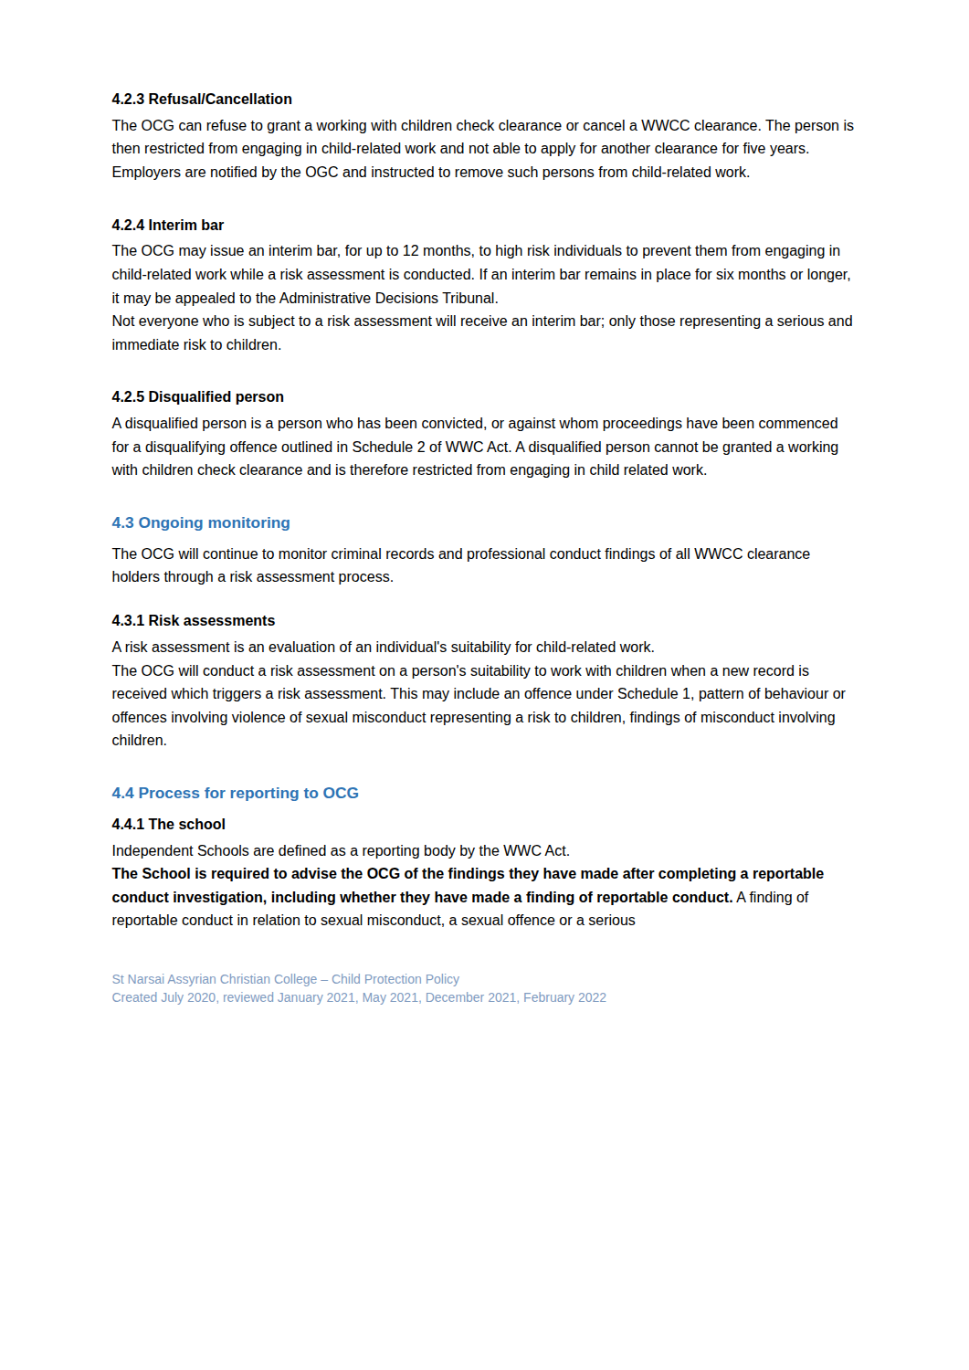4.2.3 Refusal/Cancellation
The OCG can refuse to grant a working with children check clearance or cancel a WWCC clearance. The person is then restricted from engaging in child-related work and not able to apply for another clearance for five years. Employers are notified by the OGC and instructed to remove such persons from child-related work.
4.2.4 Interim bar
The OCG may issue an interim bar, for up to 12 months, to high risk individuals to prevent them from engaging in child-related work while a risk assessment is conducted. If an interim bar remains in place for six months or longer, it may be appealed to the Administrative Decisions Tribunal.
Not everyone who is subject to a risk assessment will receive an interim bar; only those representing a serious and immediate risk to children.
4.2.5 Disqualified person
A disqualified person is a person who has been convicted, or against whom proceedings have been commenced for a disqualifying offence outlined in Schedule 2 of WWC Act. A disqualified person cannot be granted a working with children check clearance and is therefore restricted from engaging in child related work.
4.3 Ongoing monitoring
The OCG will continue to monitor criminal records and professional conduct findings of all WWCC clearance holders through a risk assessment process.
4.3.1 Risk assessments
A risk assessment is an evaluation of an individual's suitability for child-related work.
The OCG will conduct a risk assessment on a person's suitability to work with children when a new record is received which triggers a risk assessment. This may include an offence under Schedule 1, pattern of behaviour or offences involving violence of sexual misconduct representing a risk to children, findings of misconduct involving children.
4.4 Process for reporting to OCG
4.4.1 The school
Independent Schools are defined as a reporting body by the WWC Act.
The School is required to advise the OCG of the findings they have made after completing a reportable conduct investigation, including whether they have made a finding of reportable conduct. A finding of reportable conduct in relation to sexual misconduct, a sexual offence or a serious
St Narsai Assyrian Christian College – Child Protection Policy
Created July 2020, reviewed January 2021, May 2021, December 2021, February 2022